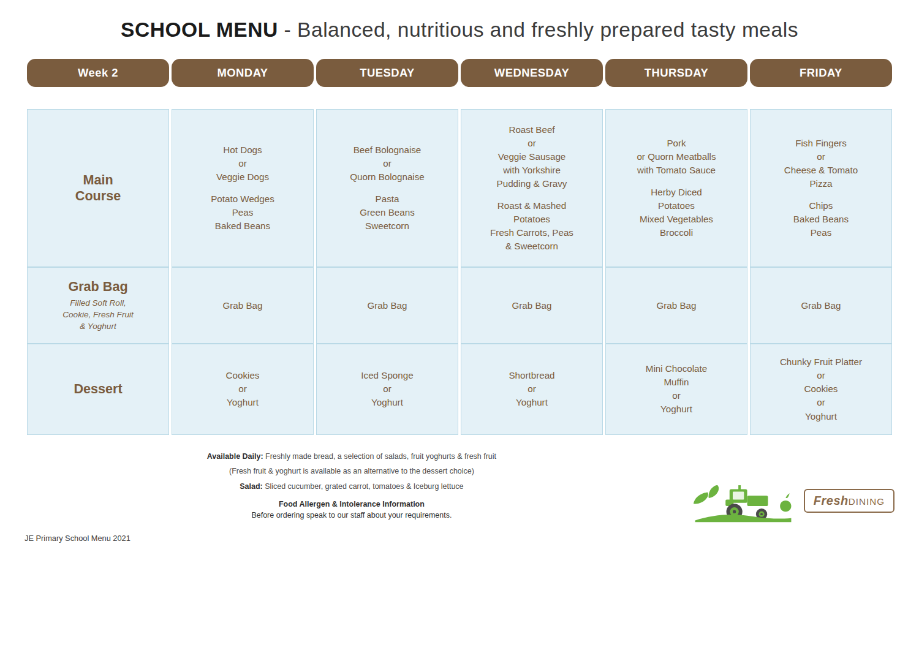SCHOOL MENU - Balanced, nutritious and freshly prepared tasty meals
| Week 2 | MONDAY | TUESDAY | WEDNESDAY | THURSDAY | FRIDAY |
| --- | --- | --- | --- | --- | --- |
| Main Course | Hot Dogs or Veggie Dogs Potato Wedges Peas Baked Beans | Beef Bolognaise or Quorn Bolognaise Pasta Green Beans Sweetcorn | Roast Beef or Veggie Sausage with Yorkshire Pudding & Gravy Roast & Mashed Potatoes Fresh Carrots, Peas & Sweetcorn | Pork or Quorn Meatballs with Tomato Sauce Herby Diced Potatoes Mixed Vegetables Broccoli | Fish Fingers or Cheese & Tomato Pizza Chips Baked Beans Peas |
| Grab Bag Filled Soft Roll, Cookie, Fresh Fruit & Yoghurt | Grab Bag | Grab Bag | Grab Bag | Grab Bag | Grab Bag |
| Dessert | Cookies or Yoghurt | Iced Sponge or Yoghurt | Shortbread or Yoghurt | Mini Chocolate Muffin or Yoghurt | Chunky Fruit Platter or Cookies or Yoghurt |
Available Daily: Freshly made bread, a selection of salads, fruit yoghurts & fresh fruit
(Fresh fruit & yoghurt is available as an alternative to the dessert choice)
Salad: Sliced cucumber, grated carrot, tomatoes & Iceburg lettuce
Food Allergen & Intolerance Information Before ordering speak to our staff about your requirements.
Fresh DINING
JE Primary School Menu 2021